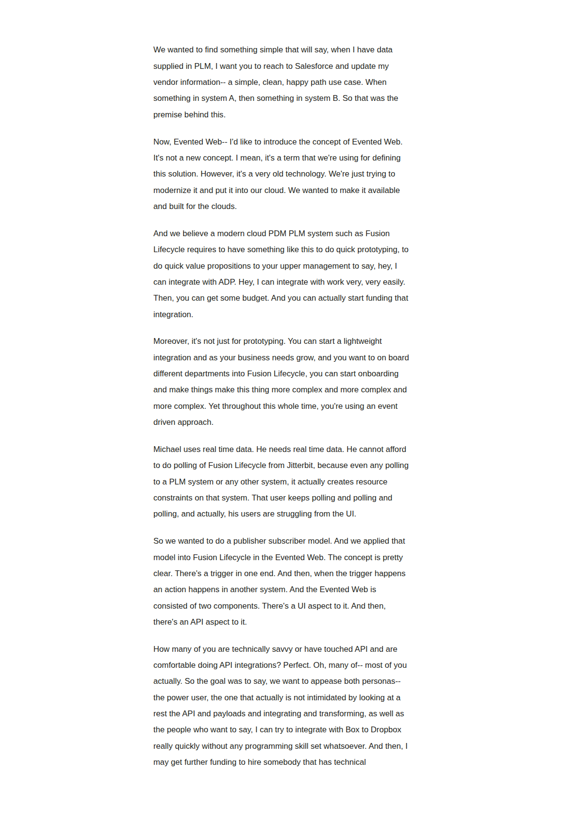We wanted to find something simple that will say, when I have data supplied in PLM, I want you to reach to Salesforce and update my vendor information-- a simple, clean, happy path use case. When something in system A, then something in system B. So that was the premise behind this.
Now, Evented Web-- I'd like to introduce the concept of Evented Web. It's not a new concept. I mean, it's a term that we're using for defining this solution. However, it's a very old technology. We're just trying to modernize it and put it into our cloud. We wanted to make it available and built for the clouds.
And we believe a modern cloud PDM PLM system such as Fusion Lifecycle requires to have something like this to do quick prototyping, to do quick value propositions to your upper management to say, hey, I can integrate with ADP. Hey, I can integrate with work very, very easily. Then, you can get some budget. And you can actually start funding that integration.
Moreover, it's not just for prototyping. You can start a lightweight integration and as your business needs grow, and you want to on board different departments into Fusion Lifecycle, you can start onboarding and make things make this thing more complex and more complex and more complex. Yet throughout this whole time, you're using an event driven approach.
Michael uses real time data. He needs real time data. He cannot afford to do polling of Fusion Lifecycle from Jitterbit, because even any polling to a PLM system or any other system, it actually creates resource constraints on that system. That user keeps polling and polling and polling, and actually, his users are struggling from the UI.
So we wanted to do a publisher subscriber model. And we applied that model into Fusion Lifecycle in the Evented Web. The concept is pretty clear. There's a trigger in one end. And then, when the trigger happens an action happens in another system. And the Evented Web is consisted of two components. There's a UI aspect to it. And then, there's an API aspect to it.
How many of you are technically savvy or have touched API and are comfortable doing API integrations? Perfect. Oh, many of-- most of you actually. So the goal was to say, we want to appease both personas-- the power user, the one that actually is not intimidated by looking at a rest the API and payloads and integrating and transforming, as well as the people who want to say, I can try to integrate with Box to Dropbox really quickly without any programming skill set whatsoever. And then, I may get further funding to hire somebody that has technical